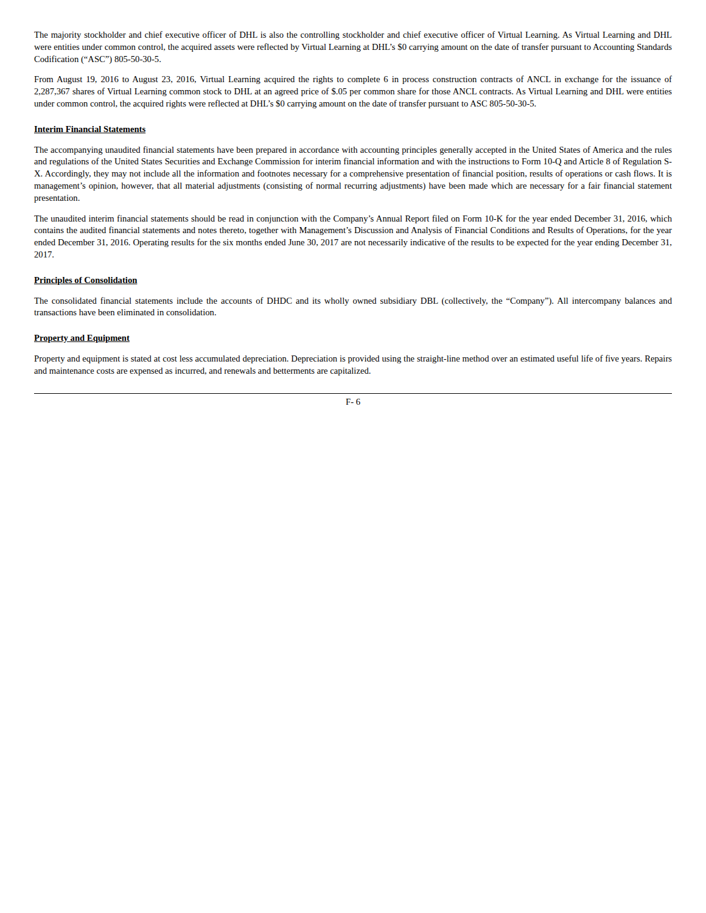The majority stockholder and chief executive officer of DHL is also the controlling stockholder and chief executive officer of Virtual Learning. As Virtual Learning and DHL were entities under common control, the acquired assets were reflected by Virtual Learning at DHL’s $0 carrying amount on the date of transfer pursuant to Accounting Standards Codification (“ASC”) 805-50-30-5.
From August 19, 2016 to August 23, 2016, Virtual Learning acquired the rights to complete 6 in process construction contracts of ANCL in exchange for the issuance of 2,287,367 shares of Virtual Learning common stock to DHL at an agreed price of $.05 per common share for those ANCL contracts. As Virtual Learning and DHL were entities under common control, the acquired rights were reflected at DHL’s $0 carrying amount on the date of transfer pursuant to ASC 805-50-30-5.
Interim Financial Statements
The accompanying unaudited financial statements have been prepared in accordance with accounting principles generally accepted in the United States of America and the rules and regulations of the United States Securities and Exchange Commission for interim financial information and with the instructions to Form 10-Q and Article 8 of Regulation S-X. Accordingly, they may not include all the information and footnotes necessary for a comprehensive presentation of financial position, results of operations or cash flows. It is management’s opinion, however, that all material adjustments (consisting of normal recurring adjustments) have been made which are necessary for a fair financial statement presentation.
The unaudited interim financial statements should be read in conjunction with the Company’s Annual Report filed on Form 10-K for the year ended December 31, 2016, which contains the audited financial statements and notes thereto, together with Management’s Discussion and Analysis of Financial Conditions and Results of Operations, for the year ended December 31, 2016. Operating results for the six months ended June 30, 2017 are not necessarily indicative of the results to be expected for the year ending December 31, 2017.
Principles of Consolidation
The consolidated financial statements include the accounts of DHDC and its wholly owned subsidiary DBL (collectively, the “Company”). All intercompany balances and transactions have been eliminated in consolidation.
Property and Equipment
Property and equipment is stated at cost less accumulated depreciation. Depreciation is provided using the straight-line method over an estimated useful life of five years. Repairs and maintenance costs are expensed as incurred, and renewals and betterments are capitalized.
F- 6